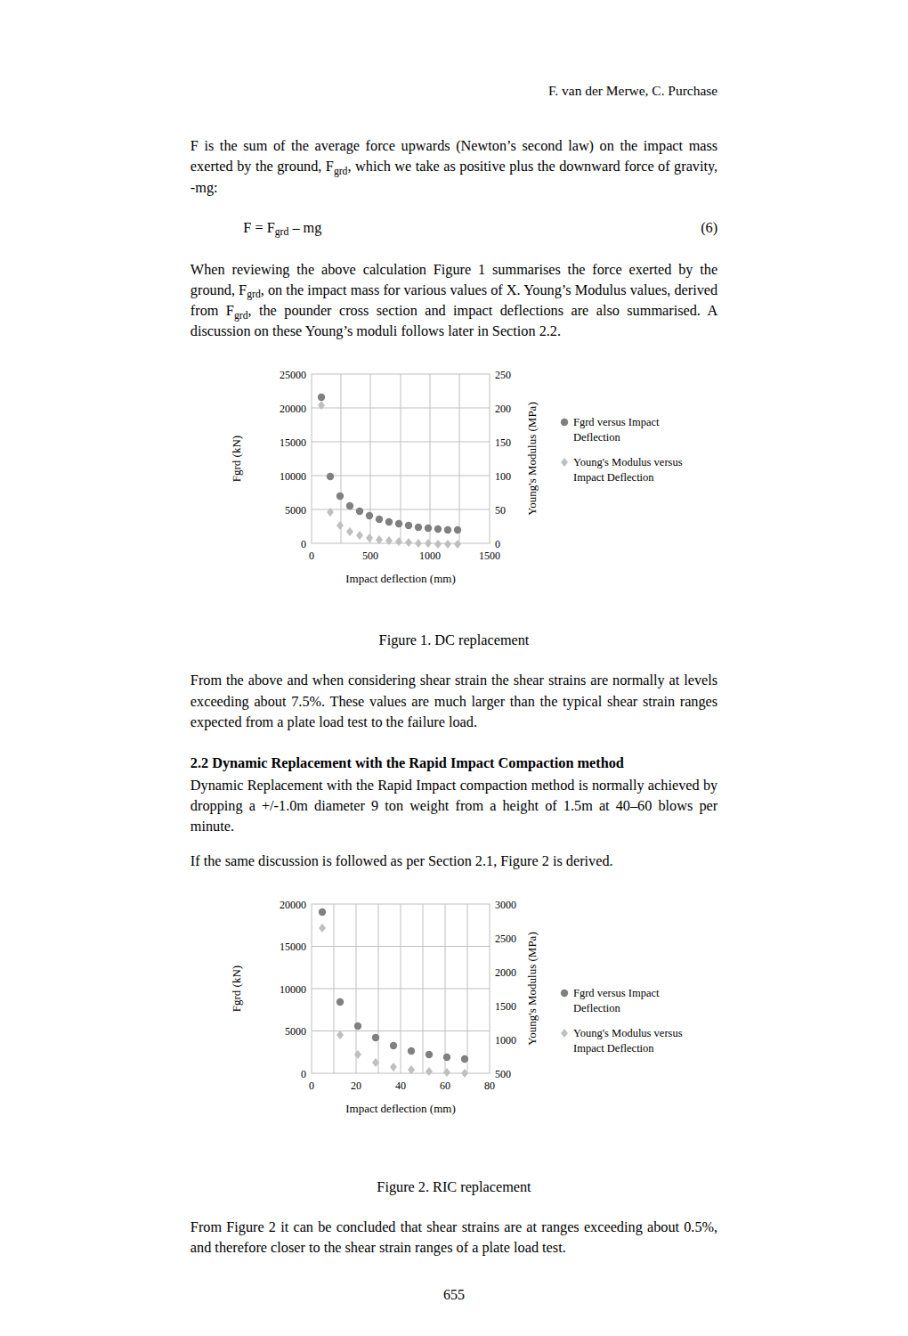F. van der Merwe, C. Purchase
F is the sum of the average force upwards (Newton’s second law) on the impact mass exerted by the ground, Fgrd, which we take as positive plus the downward force of gravity, -mg:
F = Fgrd – mg (6)
When reviewing the above calculation Figure 1 summarises the force exerted by the ground, Fgrd, on the impact mass for various values of X. Young’s Modulus values, derived from Fgrd, the pounder cross section and impact deflections are also summarised. A discussion on these Young’s moduli follows later in Section 2.2.
25000 20000 15000 10000 5000 0 250 200 150 100 50 0 0 500 1000 1500 Fgrd (kN) Young's Modulus (MPa) Impact deflection (mm) Fgrd versus Impact Deflection Young's Modulus versus Impact Deflection
Figure 1. DC replacement
From the above and when considering shear strain the shear strains are normally at levels exceeding about 7.5%. These values are much larger than the typical shear strain ranges expected from a plate load test to the failure load.
2.2 Dynamic Replacement with the Rapid Impact Compaction method
Dynamic Replacement with the Rapid Impact compaction method is normally achieved by dropping a +/-1.0m diameter 9 ton weight from a height of 1.5m at 40–60 blows per minute.
If the same discussion is followed as per Section 2.1, Figure 2 is derived.
20000 15000 10000 5000 0 3000 2500 2000 1500 1000 500 0 0 0 20 40 60 80 Fgrd (kN) Young's Modulus (MPa) Impact deflection (mm) Fgrd versus Impact Deflection Young's Modulus versus Impact Deflection
Figure 2. RIC replacement
From Figure 2 it can be concluded that shear strains are at ranges exceeding about 0.5%, and therefore closer to the shear strain ranges of a plate load test.
655